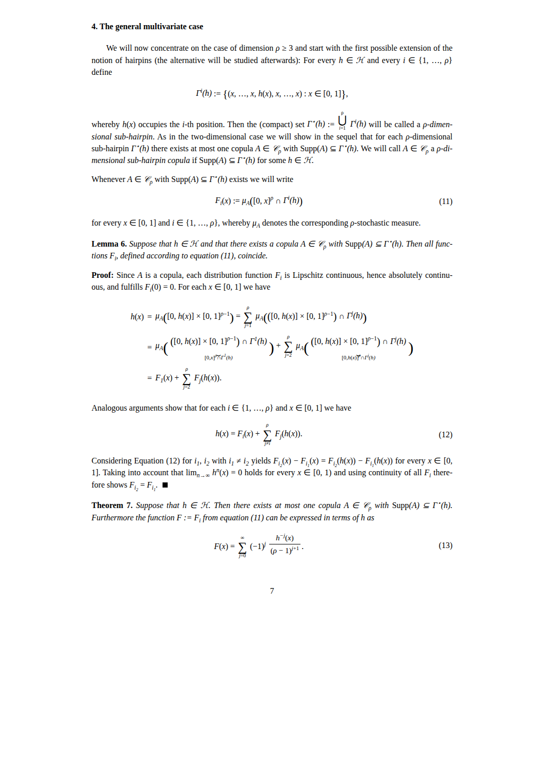4. The general multivariate case
We will now concentrate on the case of dimension ρ ≥ 3 and start with the first possible extension of the notion of hairpins (the alternative will be studied afterwards): For every h ∈ ℋ and every i ∈ {1, …, ρ} define
Γi(h) := {(x, …, x, h(x), x, …, x) : x ∈ [0, 1]},
whereby h(x) occupies the i-th position. Then the (compact) set Γ⋆(h) := ρ⋃i=1 Γi(h) will be called a ρ-dimensional sub-hairpin. As in the two-dimensional case we will show in the sequel that for each ρ-dimensional sub-hairpin Γ⋆(h) there exists at most one copula A ∈ 𝒞ρ with Supp(A) ⊆ Γ⋆(h). We will call A ∈ 𝒞ρ a ρ-dimensional sub-hairpin copula if Supp(A) ⊆ Γ⋆(h) for some h ∈ ℋ.
Whenever A ∈ 𝒞ρ with Supp(A) ⊆ Γ⋆(h) exists we will write
Fi(x) := μA([0, x]ρ ∩ Γi(h)) (11)
for every x ∈ [0, 1] and i ∈ {1, …, ρ}, whereby μA denotes the corresponding ρ-stochastic measure.
Lemma 6. Suppose that h ∈ ℋ and that there exists a copula A ∈ 𝒞ρ with Supp(A) ⊆ Γ⋆(h). Then all functions Fi, defined according to equation (11), coincide.
Proof: Since A is a copula, each distribution function Fi is Lipschitz continuous, hence absolutely continuous, and fulfills Fi(0) = 0. For each x ∈ [0, 1] we have
| h ( x ) | = | μ A ( [0, h ( x )] × [0, 1] ρ −1 ) = ρ ∑ j =1 μ A ( ( [0, h ( x )] × [0, 1] ρ −1 ) ∩ Γ j (h) ) |
| | = | μ A ( ( [0, h ( x )] × [0, 1] ρ −1 ) ∩ Γ 1 (h) ⏟ [0, x ] ρ ∩ Γ 1 (h) ) + ρ ∑ j =2 μ A ( ( [0, h ( x )] × [0, 1] ρ −1 ) ∩ Γ j (h) ⏟ [0, h ( x )] ρ ∩ Γ j (h) ) |
| | = | F 1 ( x ) + ρ ∑ j =2 F j ( h ( x )). |
Analogous arguments show that for each i ∈ {1, …, ρ} and x ∈ [0, 1] we have
h(x) = Fi(x) + ρ∑j≠i Fj(h(x)). (12)
Considering Equation (12) for i1, i2 with i1 ≠ i2 yields Fi2(x) − Fi1(x) = Fi2(h(x)) − Fi1(h(x)) for every x ∈ [0, 1]. Taking into account that limn→∞ hn(x) = 0 holds for every x ∈ [0, 1) and using continuity of all Fi therefore shows Fi2 = Fi1.
Theorem 7. Suppose that h ∈ ℋ. Then there exists at most one copula A ∈ 𝒞ρ with Supp(A) ⊆ Γ⋆(h). Furthermore the function F := Fi from equation (11) can be expressed in terms of h as
F(x) = ∞∑j=0 (−1)j h−j(x)(ρ − 1)j+1. (13)
7